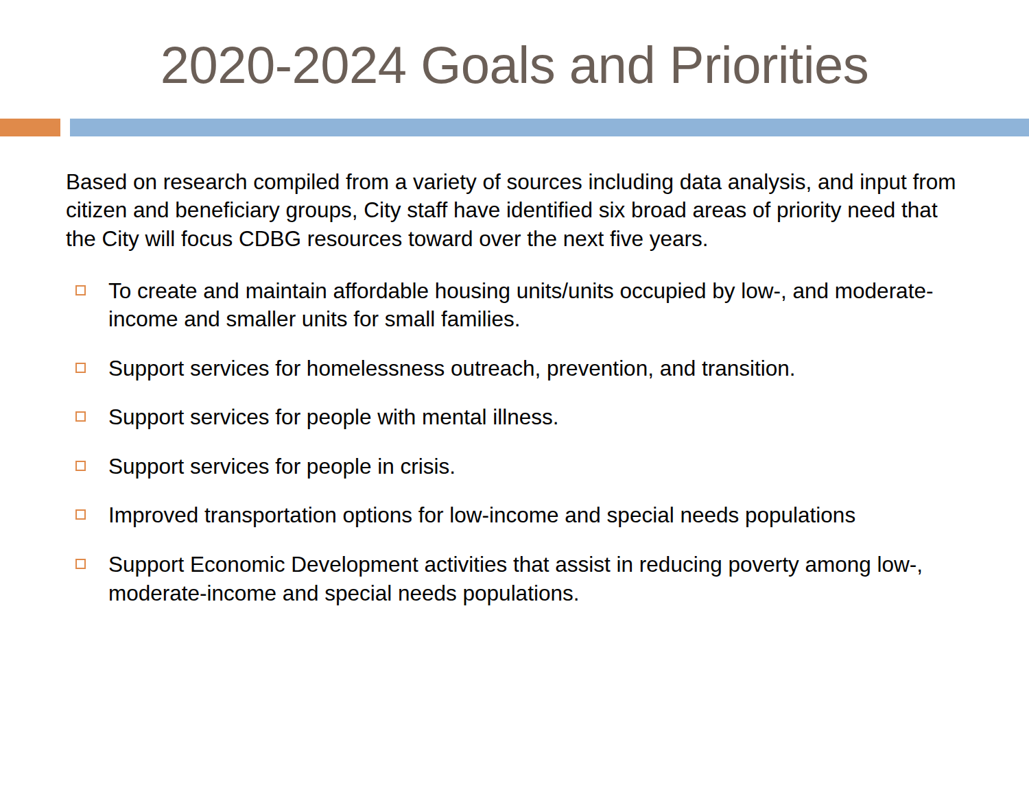2020-2024 Goals and Priorities
Based on research compiled from a variety of sources including data analysis, and input from citizen and beneficiary groups, City staff have identified six broad areas of priority need that the City will focus CDBG resources toward over the next five years.
To create and maintain affordable housing units/units occupied by low-, and moderate-income and smaller units for small families.
Support services for homelessness outreach, prevention, and transition.
Support services for people with mental illness.
Support services for people in crisis.
Improved transportation options for low-income and special needs populations
Support Economic Development activities that assist in reducing poverty among low-, moderate-income and special needs populations.